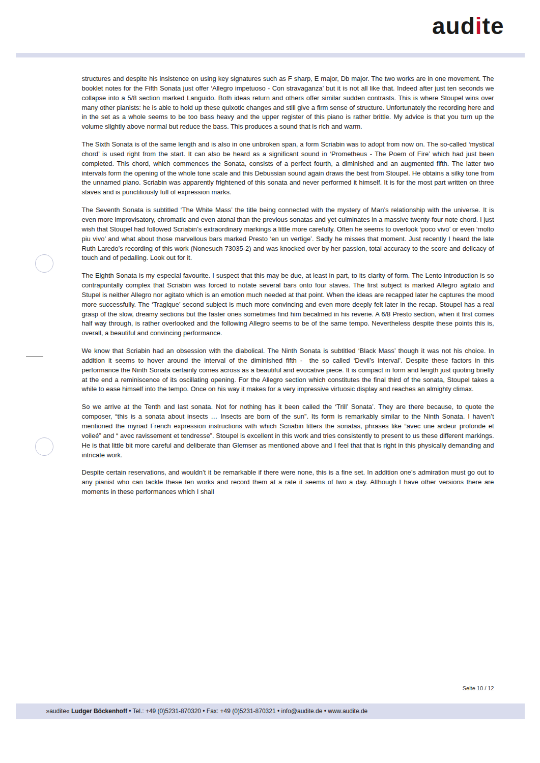audite
structures and despite his insistence on using key signatures such as F sharp, E major, Db major. The two works are in one movement. The booklet notes for the Fifth Sonata just offer ‘Allegro impetuoso - Con stravaganza’ but it is not all like that. Indeed after just ten seconds we collapse into a 5/8 section marked Languido. Both ideas return and others offer similar sudden contrasts. This is where Stoupel wins over many other pianists: he is able to hold up these quixotic changes and still give a firm sense of structure. Unfortunately the recording here and in the set as a whole seems to be too bass heavy and the upper register of this piano is rather brittle. My advice is that you turn up the volume slightly above normal but reduce the bass. This produces a sound that is rich and warm.
The Sixth Sonata is of the same length and is also in one unbroken span, a form Scriabin was to adopt from now on. The so-called ‘mystical chord’ is used right from the start. It can also be heard as a significant sound in ‘Prometheus - The Poem of Fire’ which had just been completed. This chord, which commences the Sonata, consists of a perfect fourth, a diminished and an augmented fifth. The latter two intervals form the opening of the whole tone scale and this Debussian sound again draws the best from Stoupel. He obtains a silky tone from the unnamed piano. Scriabin was apparently frightened of this sonata and never performed it himself. It is for the most part written on three staves and is punctiliously full of expression marks.
The Seventh Sonata is subtitled ‘The White Mass’ the title being connected with the mystery of Man’s relationship with the universe. It is even more improvisatory, chromatic and even atonal than the previous sonatas and yet culminates in a massive twenty-four note chord. I just wish that Stoupel had followed Scriabin’s extraordinary markings a little more carefully. Often he seems to overlook ‘poco vivo’ or even ‘molto piu vivo’ and what about those marvellous bars marked Presto ‘en un vertige’. Sadly he misses that moment. Just recently I heard the late Ruth Laredo’s recording of this work (Nonesuch 73035-2) and was knocked over by her passion, total accuracy to the score and delicacy of touch and of pedalling. Look out for it.
The Eighth Sonata is my especial favourite. I suspect that this may be due, at least in part, to its clarity of form. The Lento introduction is so contrapuntally complex that Scriabin was forced to notate several bars onto four staves. The first subject is marked Allegro agitato and Stupel is neither Allegro nor agitato which is an emotion much needed at that point. When the ideas are recapped later he captures the mood more successfully. The ‘Tragique’ second subject is much more convincing and even more deeply felt later in the recap. Stoupel has a real grasp of the slow, dreamy sections but the faster ones sometimes find him becalmed in his reverie. A 6/8 Presto section, when it first comes half way through, is rather overlooked and the following Allegro seems to be of the same tempo. Nevertheless despite these points this is, overall, a beautiful and convincing performance.
We know that Scriabin had an obsession with the diabolical. The Ninth Sonata is subtitled ‘Black Mass’ though it was not his choice. In addition it seems to hover around the interval of the diminished fifth - the so called ‘Devil’s interval’. Despite these factors in this performance the Ninth Sonata certainly comes across as a beautiful and evocative piece. It is compact in form and length just quoting briefly at the end a reminiscence of its oscillating opening. For the Allegro section which constitutes the final third of the sonata, Stoupel takes a while to ease himself into the tempo. Once on his way it makes for a very impressive virtuosic display and reaches an almighty climax.
So we arrive at the Tenth and last sonata. Not for nothing has it been called the ‘Trill’ Sonata’. They are there because, to quote the composer, “this is a sonata about insects … Insects are born of the sun”. Its form is remarkably similar to the Ninth Sonata. I haven’t mentioned the myriad French expression instructions with which Scriabin litters the sonatas, phrases like “avec une ardeur profonde et voileé” and “ avec ravissement et tendresse”. Stoupel is excellent in this work and tries consistently to present to us these different markings. He is that little bit more careful and deliberate than Glemser as mentioned above and I feel that that is right in this physically demanding and intricate work.
Despite certain reservations, and wouldn’t it be remarkable if there were none, this is a fine set. In addition one’s admiration must go out to any pianist who can tackle these ten works and record them at a rate it seems of two a day. Although I have other versions there are moments in these performances which I shall
Seite 10 / 12
»audite« Ludger Böckenhoff • Tel.: +49 (0)5231-870320 • Fax: +49 (0)5231-870321 • info@audite.de • www.audite.de